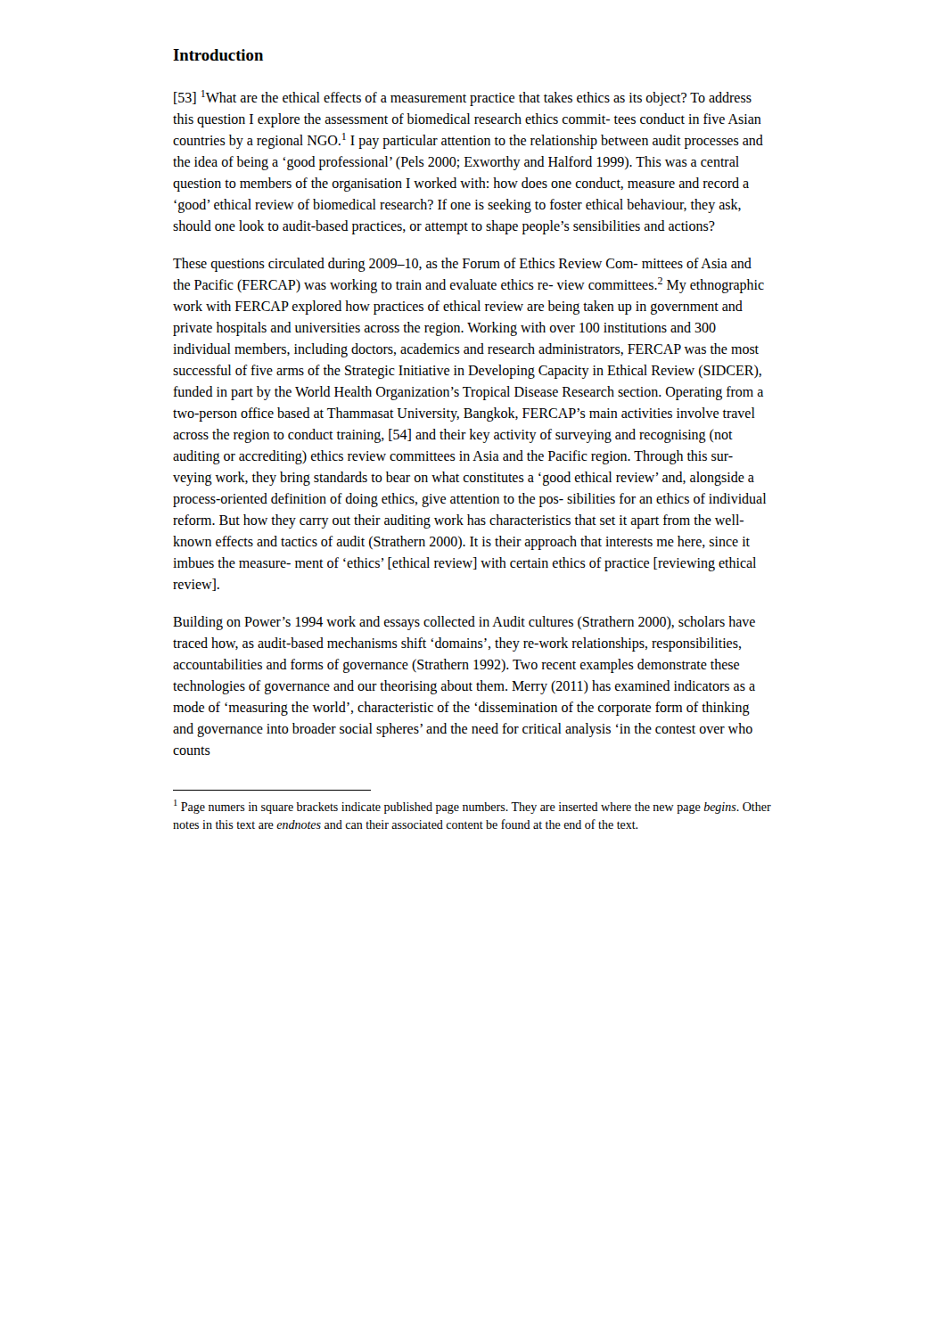Introduction
[53] 1What are the ethical effects of a measurement practice that takes ethics as its object? To address this question I explore the assessment of biomedical research ethics commit- tees conduct in five Asian countries by a regional NGO.1 I pay particular attention to the relationship between audit processes and the idea of being a ‘good professional’ (Pels 2000; Exworthy and Halford 1999). This was a central question to members of the organisation I worked with: how does one conduct, measure and record a ‘good’ ethical review of biomedical research? If one is seeking to foster ethical behaviour, they ask, should one look to audit-based practices, or attempt to shape people’s sensibilities and actions?
These questions circulated during 2009–10, as the Forum of Ethics Review Com- mittees of Asia and the Pacific (FERCAP) was working to train and evaluate ethics re- view committees.2 My ethnographic work with FERCAP explored how practices of ethical review are being taken up in government and private hospitals and universities across the region. Working with over 100 institutions and 300 individual members, including doctors, academics and research administrators, FERCAP was the most successful of five arms of the Strategic Initiative in Developing Capacity in Ethical Review (SIDCER), funded in part by the World Health Organization’s Tropical Disease Research section. Operating from a two-person office based at Thammasat University, Bangkok, FERCAP’s main activities involve travel across the region to conduct training, [54] and their key activity of surveying and recognising (not auditing or accrediting) ethics review committees in Asia and the Pacific region. Through this sur- veying work, they bring standards to bear on what constitutes a ‘good ethical review’ and, alongside a process-oriented definition of doing ethics, give attention to the pos- sibilities for an ethics of individual reform. But how they carry out their auditing work has characteristics that set it apart from the well-known effects and tactics of audit (Strathern 2000). It is their approach that interests me here, since it imbues the measure- ment of ‘ethics’ [ethical review] with certain ethics of practice [reviewing ethical review].
Building on Power’s 1994 work and essays collected in Audit cultures (Strathern 2000), scholars have traced how, as audit-based mechanisms shift ‘domains’, they re-work relationships, responsibilities, accountabilities and forms of governance (Strathern 1992). Two recent examples demonstrate these technologies of governance and our theorising about them. Merry (2011) has examined indicators as a mode of ‘measuring the world’, characteristic of the ‘dissemination of the corporate form of thinking and governance into broader social spheres’ and the need for critical analysis ‘in the contest over who counts
1 Page numers in square brackets indicate published page numbers. They are inserted where the new page begins. Other notes in this text are endnotes and can their associated content be found at the end of the text.